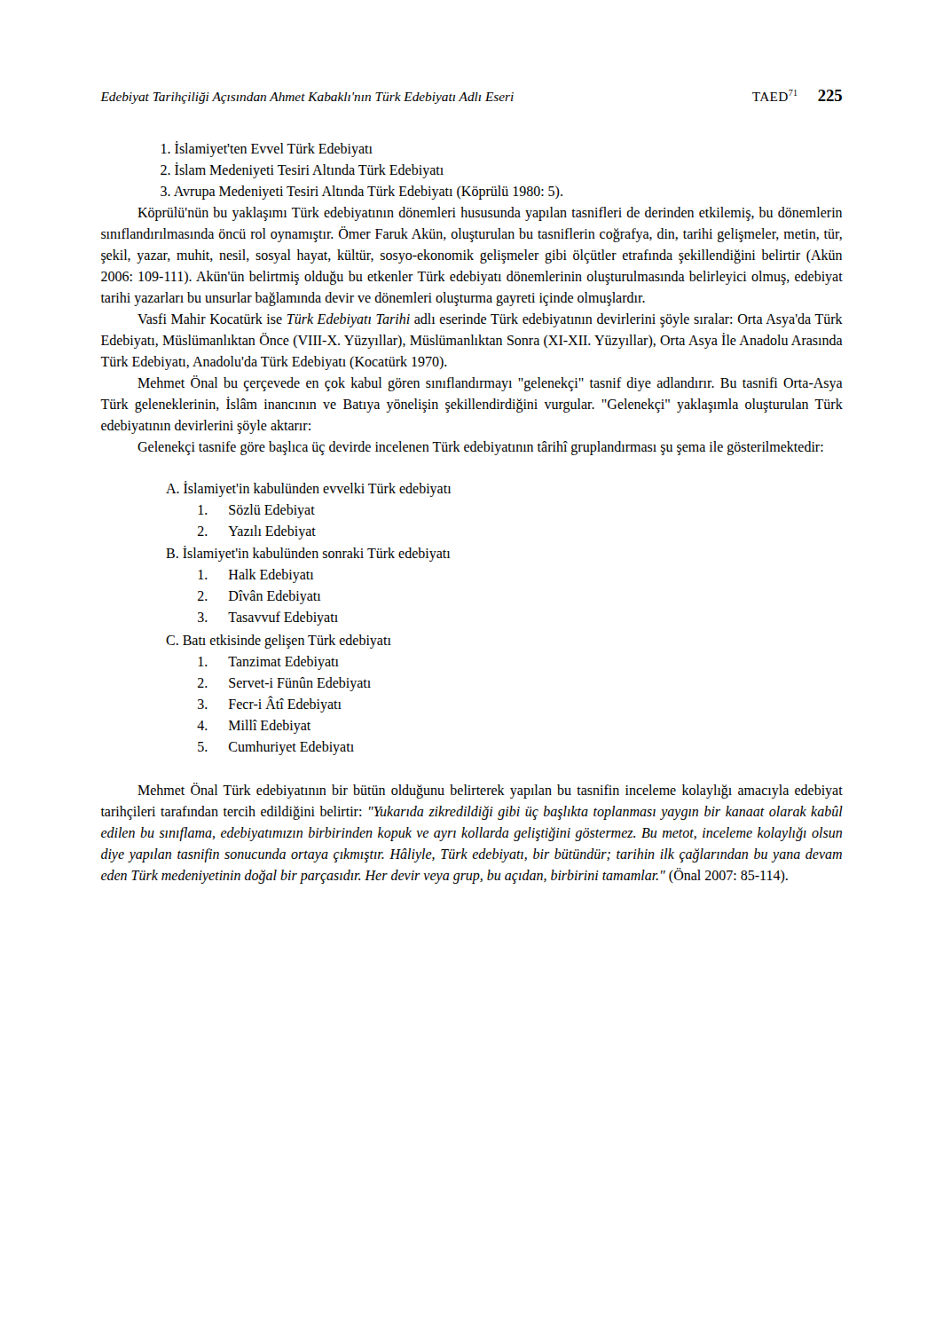Edebiyat Tarihçiliği Açısından Ahmet Kabaklı'nın Türk Edebiyatı Adlı Eseri TAED71 225
1. İslamiyet'ten Evvel Türk Edebiyatı
2. İslam Medeniyeti Tesiri Altında Türk Edebiyatı
3. Avrupa Medeniyeti Tesiri Altında Türk Edebiyatı (Köprülü 1980: 5).
Köprülü'nün bu yaklaşımı Türk edebiyatının dönemleri hususunda yapılan tasnifleri de derinden etkilemiş, bu dönemlerin sınıflandırılmasında öncü rol oynamıştır. Ömer Faruk Akün, oluşturulan bu tasniflerin coğrafya, din, tarihi gelişmeler, metin, tür, şekil, yazar, muhit, nesil, sosyal hayat, kültür, sosyo-ekonomik gelişmeler gibi ölçütler etrafında şekillendiğini belirtir (Akün 2006: 109-111). Akün'ün belirtmiş olduğu bu etkenler Türk edebiyatı dönemlerinin oluşturulmasında belirleyici olmuş, edebiyat tarihi yazarları bu unsurlar bağlamında devir ve dönemleri oluşturma gayreti içinde olmuşlardır.
Vasfi Mahir Kocatürk ise Türk Edebiyatı Tarihi adlı eserinde Türk edebiyatının devirlerini şöyle sıralar: Orta Asya'da Türk Edebiyatı, Müslümanlıktan Önce (VIII-X. Yüzyıllar), Müslümanlıktan Sonra (XI-XII. Yüzyıllar), Orta Asya İle Anadolu Arasında Türk Edebiyatı, Anadolu'da Türk Edebiyatı (Kocatürk 1970).
Mehmet Önal bu çerçevede en çok kabul gören sınıflandırmayı "gelenekçi" tasnif diye adlandırır. Bu tasnifi Orta-Asya Türk geleneklerinin, İslâm inancının ve Batıya yönelişin şekillendirdiğini vurgular. "Gelenekçi" yaklaşımla oluşturulan Türk edebiyatının devirlerini şöyle aktarır:
Gelenekçi tasnife göre başlıca üç devirde incelenen Türk edebiyatının târihî gruplandırması şu şema ile gösterilmektedir:
A. İslamiyet'in kabulünden evvelki Türk edebiyatı
1. Sözlü Edebiyat
2. Yazılı Edebiyat
B. İslamiyet'in kabulünden sonraki Türk edebiyatı
1. Halk Edebiyatı
2. Dîvân Edebiyatı
3. Tasavvuf Edebiyatı
C. Batı etkisinde gelişen Türk edebiyatı
1. Tanzimat Edebiyatı
2. Servet-i Fünûn Edebiyatı
3. Fecr-i Âtî Edebiyatı
4. Millî Edebiyat
5. Cumhuriyet Edebiyatı
Mehmet Önal Türk edebiyatının bir bütün olduğunu belirterek yapılan bu tasnifin inceleme kolaylığı amacıyla edebiyat tarihçileri tarafından tercih edildiğini belirtir: "Yukarıda zikredildiği gibi üç başlıkta toplanması yaygın bir kanaat olarak kabûl edilen bu sınıflama, edebiyatımızın birbirinden kopuk ve ayrı kollarda geliştiğini göstermez. Bu metot, inceleme kolaylığı olsun diye yapılan tasnifin sonucunda ortaya çıkmıştır. Hâliyle, Türk edebiyatı, bir bütündür; tarihin ilk çağlarından bu yana devam eden Türk medeniyetinin doğal bir parçasıdır. Her devir veya grup, bu açıdan, birbirini tamamlar." (Önal 2007: 85-114).